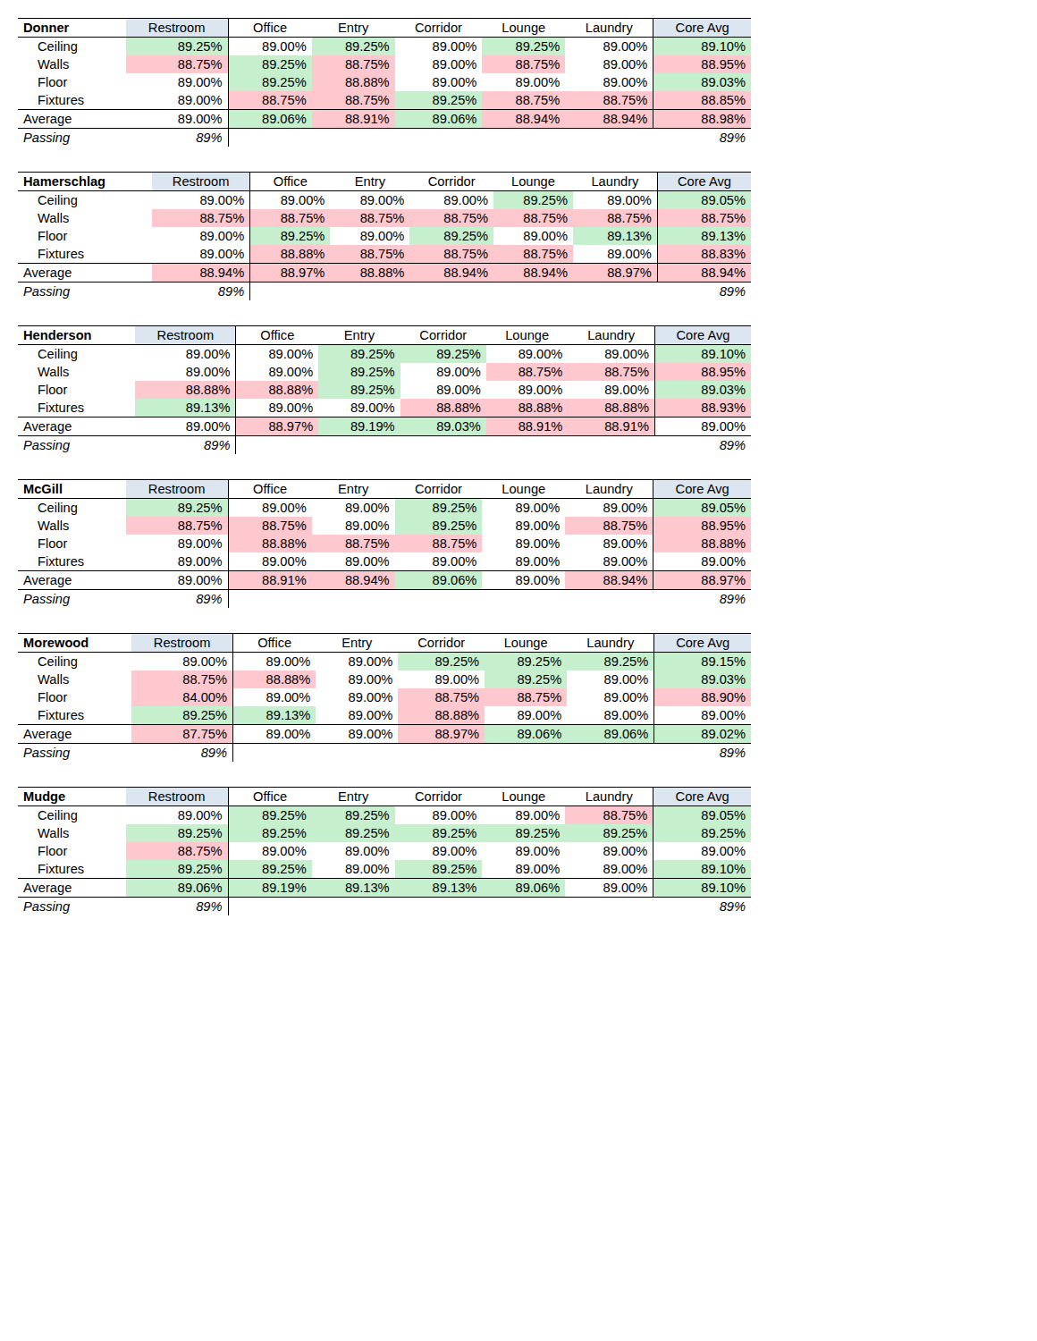| Donner | Restroom | Office | Entry | Corridor | Lounge | Laundry | Core Avg |
| Ceiling | 89.25% | 89.00% | 89.25% | 89.00% | 89.25% | 89.00% | 89.10% |
| Walls | 88.75% | 89.25% | 88.75% | 89.00% | 88.75% | 89.00% | 88.95% |
| Floor | 89.00% | 89.25% | 88.88% | 89.00% | 89.00% | 89.00% | 89.03% |
| Fixtures | 89.00% | 88.75% | 88.75% | 89.25% | 88.75% | 88.75% | 88.85% |
| Average | 89.00% | 89.06% | 88.91% | 89.06% | 88.94% | 88.94% | 88.98% |
| Passing | 89% | | | | | | 89% |
| Hamerschlag | Restroom | Office | Entry | Corridor | Lounge | Laundry | Core Avg |
| Ceiling | 89.00% | 89.00% | 89.00% | 89.00% | 89.25% | 89.00% | 89.05% |
| Walls | 88.75% | 88.75% | 88.75% | 88.75% | 88.75% | 88.75% | 88.75% |
| Floor | 89.00% | 89.25% | 89.00% | 89.25% | 89.00% | 89.13% | 89.13% |
| Fixtures | 89.00% | 88.88% | 88.75% | 88.75% | 88.75% | 89.00% | 88.83% |
| Average | 88.94% | 88.97% | 88.88% | 88.94% | 88.94% | 88.97% | 88.94% |
| Passing | 89% | | | | | | 89% |
| Henderson | Restroom | Office | Entry | Corridor | Lounge | Laundry | Core Avg |
| Ceiling | 89.00% | 89.00% | 89.25% | 89.25% | 89.00% | 89.00% | 89.10% |
| Walls | 89.00% | 89.00% | 89.25% | 89.00% | 88.75% | 88.75% | 88.95% |
| Floor | 88.88% | 88.88% | 89.25% | 89.00% | 89.00% | 89.00% | 89.03% |
| Fixtures | 89.13% | 89.00% | 89.00% | 88.88% | 88.88% | 88.88% | 88.93% |
| Average | 89.00% | 88.97% | 89.19% | 89.03% | 88.91% | 88.91% | 89.00% |
| Passing | 89% | | | | | | 89% |
| McGill | Restroom | Office | Entry | Corridor | Lounge | Laundry | Core Avg |
| Ceiling | 89.25% | 89.00% | 89.00% | 89.25% | 89.00% | 89.00% | 89.05% |
| Walls | 88.75% | 88.75% | 89.00% | 89.25% | 89.00% | 88.75% | 88.95% |
| Floor | 89.00% | 88.88% | 88.75% | 88.75% | 89.00% | 89.00% | 88.88% |
| Fixtures | 89.00% | 89.00% | 89.00% | 89.00% | 89.00% | 89.00% | 89.00% |
| Average | 89.00% | 88.91% | 88.94% | 89.06% | 89.00% | 88.94% | 88.97% |
| Passing | 89% | | | | | | 89% |
| Morewood | Restroom | Office | Entry | Corridor | Lounge | Laundry | Core Avg |
| Ceiling | 89.00% | 89.00% | 89.00% | 89.25% | 89.25% | 89.25% | 89.15% |
| Walls | 88.75% | 88.88% | 89.00% | 89.00% | 89.25% | 89.00% | 89.03% |
| Floor | 84.00% | 89.00% | 89.00% | 88.75% | 88.75% | 89.00% | 88.90% |
| Fixtures | 89.25% | 89.13% | 89.00% | 88.88% | 89.00% | 89.00% | 89.00% |
| Average | 87.75% | 89.00% | 89.00% | 88.97% | 89.06% | 89.06% | 89.02% |
| Passing | 89% | | | | | | 89% |
| Mudge | Restroom | Office | Entry | Corridor | Lounge | Laundry | Core Avg |
| Ceiling | 89.00% | 89.25% | 89.25% | 89.00% | 89.00% | 88.75% | 89.05% |
| Walls | 89.25% | 89.25% | 89.25% | 89.25% | 89.25% | 89.25% | 89.25% |
| Floor | 88.75% | 89.00% | 89.00% | 89.00% | 89.00% | 89.00% | 89.00% |
| Fixtures | 89.25% | 89.25% | 89.00% | 89.25% | 89.00% | 89.00% | 89.10% |
| Average | 89.06% | 89.19% | 89.13% | 89.13% | 89.06% | 89.00% | 89.10% |
| Passing | 89% | | | | | | 89% |